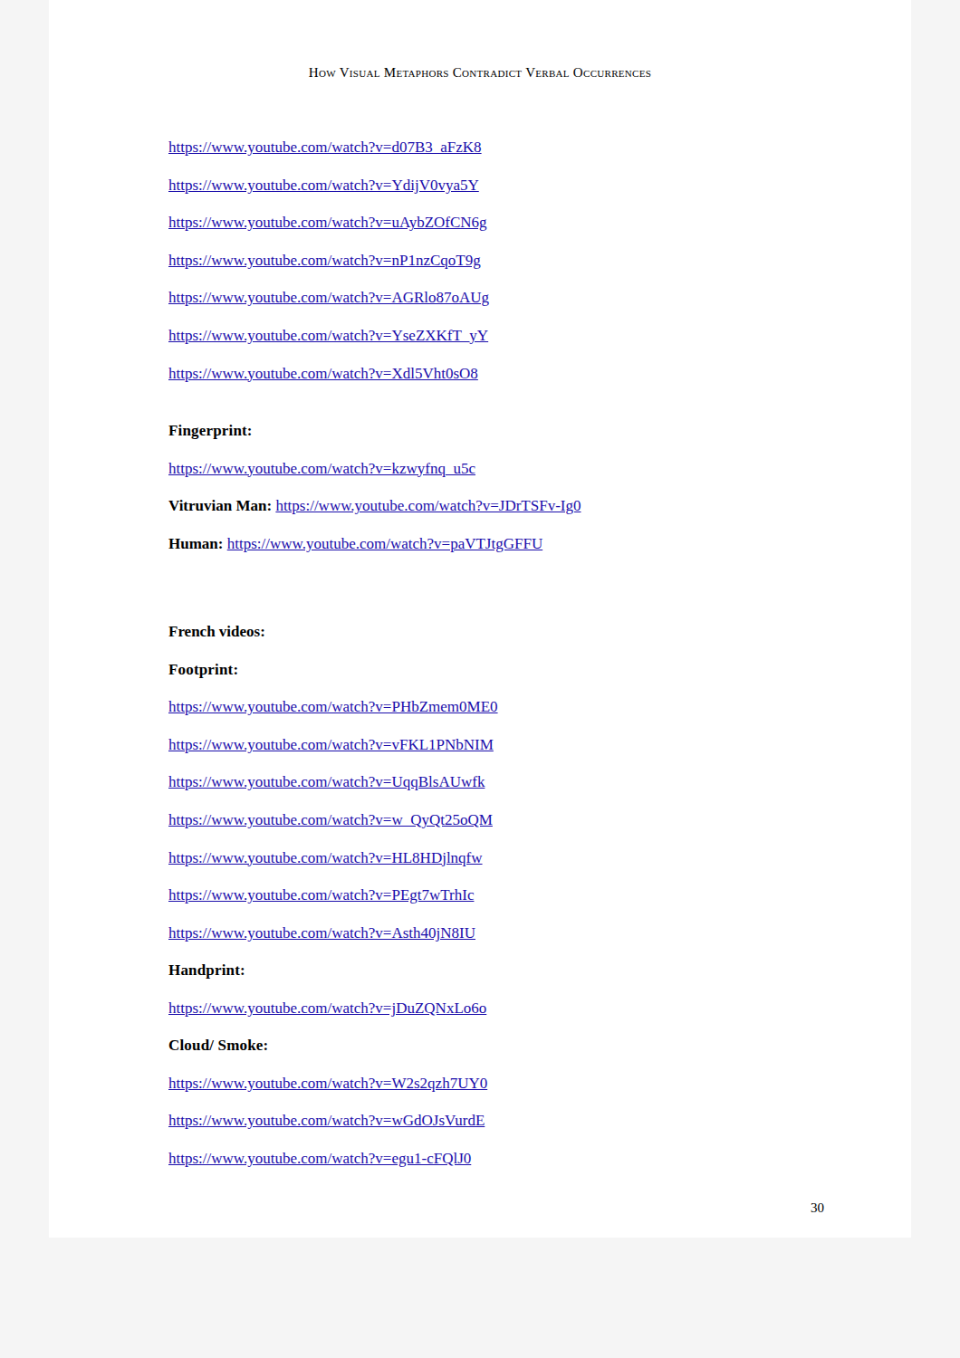How Visual Metaphors Contradict Verbal Occurrences
https://www.youtube.com/watch?v=d07B3_aFzK8
https://www.youtube.com/watch?v=YdijV0vya5Y
https://www.youtube.com/watch?v=uAybZOfCN6g
https://www.youtube.com/watch?v=nP1nzCqoT9g
https://www.youtube.com/watch?v=AGRlo87oAUg
https://www.youtube.com/watch?v=YseZXKfT_yY
https://www.youtube.com/watch?v=Xdl5Vht0sO8
Fingerprint:
https://www.youtube.com/watch?v=kzwyfnq_u5c
Vitruvian Man: https://www.youtube.com/watch?v=JDrTSFv-Ig0
Human: https://www.youtube.com/watch?v=paVTJtgGFFU
French videos:
Footprint:
https://www.youtube.com/watch?v=PHbZmem0ME0
https://www.youtube.com/watch?v=vFKL1PNbNIM
https://www.youtube.com/watch?v=UqqBlsAUwfk
https://www.youtube.com/watch?v=w_QyQt25oQM
https://www.youtube.com/watch?v=HL8HDjlnqfw
https://www.youtube.com/watch?v=PEgt7wTrhIc
https://www.youtube.com/watch?v=Asth40jN8IU
Handprint:
https://www.youtube.com/watch?v=jDuZQNxLo6o
Cloud/ Smoke:
https://www.youtube.com/watch?v=W2s2qzh7UY0
https://www.youtube.com/watch?v=wGdOJsVurdE
https://www.youtube.com/watch?v=egu1-cFQlJ0
30